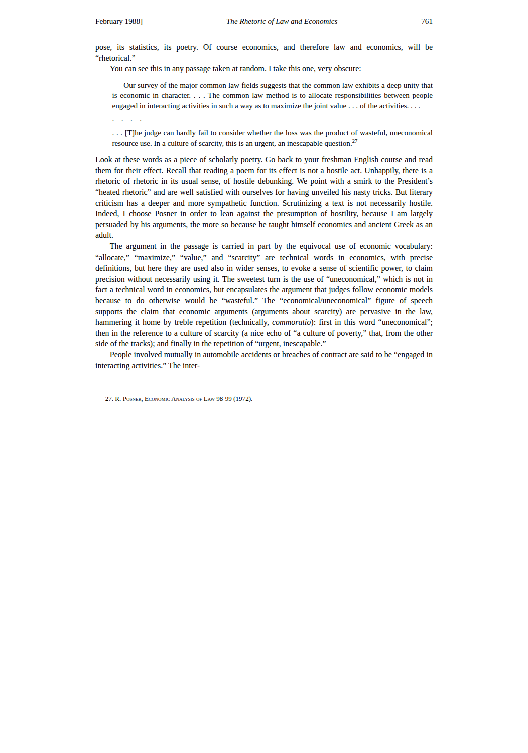February 1988] The Rhetoric of Law and Economics 761
pose, its statistics, its poetry. Of course economics, and therefore law and economics, will be “rhetorical.”
You can see this in any passage taken at random. I take this one, very obscure:
Our survey of the major common law fields suggests that the common law exhibits a deep unity that is economic in character. . . . The common law method is to allocate responsibilities between people engaged in interacting activities in such a way as to maximize the joint value . . . of the activities. . . .
. . . .
. . . [T]he judge can hardly fail to consider whether the loss was the product of wasteful, uneconomical resource use. In a culture of scarcity, this is an urgent, an inescapable question.27
Look at these words as a piece of scholarly poetry. Go back to your freshman English course and read them for their effect. Recall that reading a poem for its effect is not a hostile act. Unhappily, there is a rhetoric of rhetoric in its usual sense, of hostile debunking. We point with a smirk to the President’s “heated rhetoric” and are well satisfied with ourselves for having unveiled his nasty tricks. But literary criticism has a deeper and more sympathetic function. Scrutinizing a text is not necessarily hostile. Indeed, I choose Posner in order to lean against the presumption of hostility, because I am largely persuaded by his arguments, the more so because he taught himself economics and ancient Greek as an adult.
The argument in the passage is carried in part by the equivocal use of economic vocabulary: “allocate,” “maximize,” “value,” and “scarcity” are technical words in economics, with precise definitions, but here they are used also in wider senses, to evoke a sense of scientific power, to claim precision without necessarily using it. The sweetest turn is the use of “uneconomical,” which is not in fact a technical word in economics, but encapsulates the argument that judges follow economic models because to do otherwise would be “wasteful.” The “economical/uneconomical” figure of speech supports the claim that economic arguments (arguments about scarcity) are pervasive in the law, hammering it home by treble repetition (technically, commoratio): first in this word “uneconomical”; then in the reference to a culture of scarcity (a nice echo of “a culture of poverty,” that, from the other side of the tracks); and finally in the repetition of “urgent, inescapable.”
People involved mutually in automobile accidents or breaches of contract are said to be “engaged in interacting activities.” The inter-
27. R. Posner, Economic Analysis of Law 98-99 (1972).